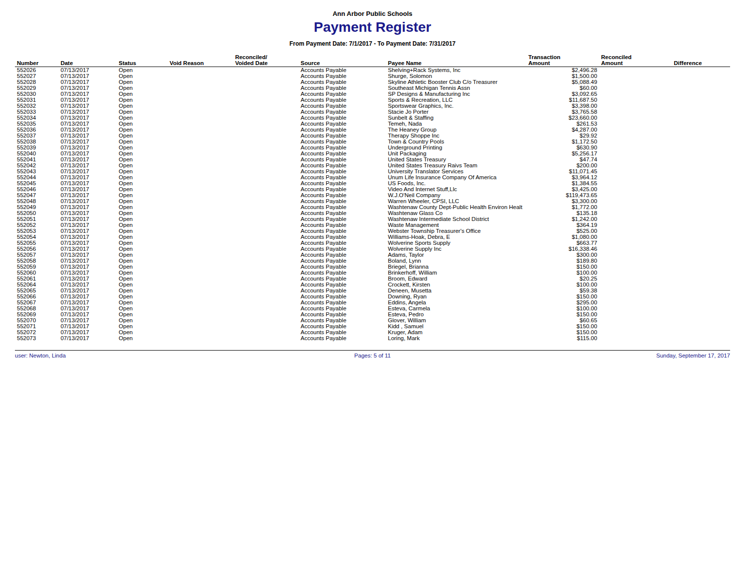Ann Arbor Public Schools
Payment Register
From Payment Date: 7/1/2017 - To Payment Date: 7/31/2017
| | | | | Reconciled/ | | | Transaction | Reconciled | |
| --- | --- | --- | --- | --- | --- | --- | --- | --- | --- |
| Number | Date | Status | Void Reason | Voided Date | Source | Payee Name | Amount | Amount | Difference |
| 552026 | 07/13/2017 | Open | | | Accounts Payable | Shelving+Rack Systems, Inc | $2,496.28 | | |
| 552027 | 07/13/2017 | Open | | | Accounts Payable | Shurge, Solomon | $1,500.00 | | |
| 552028 | 07/13/2017 | Open | | | Accounts Payable | Skyline Athletic Booster Club C/o Treasurer | $5,088.49 | | |
| 552029 | 07/13/2017 | Open | | | Accounts Payable | Southeast Michigan Tennis Assn | $60.00 | | |
| 552030 | 07/13/2017 | Open | | | Accounts Payable | SP Designs & Manufacturing Inc | $3,092.65 | | |
| 552031 | 07/13/2017 | Open | | | Accounts Payable | Sports & Recreation, LLC | $11,687.50 | | |
| 552032 | 07/13/2017 | Open | | | Accounts Payable | Sportswear Graphics, Inc. | $3,398.00 | | |
| 552033 | 07/13/2017 | Open | | | Accounts Payable | Stacie Jo Porter | $3,765.58 | | |
| 552034 | 07/13/2017 | Open | | | Accounts Payable | Sunbelt & Staffing | $23,660.00 | | |
| 552035 | 07/13/2017 | Open | | | Accounts Payable | Temeh, Nada | $261.53 | | |
| 552036 | 07/13/2017 | Open | | | Accounts Payable | The Heaney Group | $4,287.00 | | |
| 552037 | 07/13/2017 | Open | | | Accounts Payable | Therapy Shoppe Inc | $29.92 | | |
| 552038 | 07/13/2017 | Open | | | Accounts Payable | Town & Country Pools | $1,172.50 | | |
| 552039 | 07/13/2017 | Open | | | Accounts Payable | Underground Printing | $630.90 | | |
| 552040 | 07/13/2017 | Open | | | Accounts Payable | Unit Packaging | $5,256.17 | | |
| 552041 | 07/13/2017 | Open | | | Accounts Payable | United States Treasury | $47.74 | | |
| 552042 | 07/13/2017 | Open | | | Accounts Payable | United States Treasury Raivs Team | $200.00 | | |
| 552043 | 07/13/2017 | Open | | | Accounts Payable | University Translator Services | $11,071.45 | | |
| 552044 | 07/13/2017 | Open | | | Accounts Payable | Unum Life Insurance Company Of America | $3,964.12 | | |
| 552045 | 07/13/2017 | Open | | | Accounts Payable | US Foods, Inc. | $1,384.55 | | |
| 552046 | 07/13/2017 | Open | | | Accounts Payable | Video And Internet Stuff,Llc | $3,425.00 | | |
| 552047 | 07/13/2017 | Open | | | Accounts Payable | W.J.O'Neil Company | $119,473.65 | | |
| 552048 | 07/13/2017 | Open | | | Accounts Payable | Warren Wheeler, CPSI, LLC | $3,300.00 | | |
| 552049 | 07/13/2017 | Open | | | Accounts Payable | Washtenaw County Dept-Public Health Environ Healt | $1,772.00 | | |
| 552050 | 07/13/2017 | Open | | | Accounts Payable | Washtenaw Glass Co | $135.18 | | |
| 552051 | 07/13/2017 | Open | | | Accounts Payable | Washtenaw Intermediate School District | $1,242.00 | | |
| 552052 | 07/13/2017 | Open | | | Accounts Payable | Waste Management | $364.19 | | |
| 552053 | 07/13/2017 | Open | | | Accounts Payable | Webster Township Treasurer's Office | $525.00 | | |
| 552054 | 07/13/2017 | Open | | | Accounts Payable | Williams-Hoak, Debra, E | $1,080.00 | | |
| 552055 | 07/13/2017 | Open | | | Accounts Payable | Wolverine Sports Supply | $663.77 | | |
| 552056 | 07/13/2017 | Open | | | Accounts Payable | Wolverine Supply Inc | $16,338.46 | | |
| 552057 | 07/13/2017 | Open | | | Accounts Payable | Adams, Taylor | $300.00 | | |
| 552058 | 07/13/2017 | Open | | | Accounts Payable | Boland, Lynn | $189.80 | | |
| 552059 | 07/13/2017 | Open | | | Accounts Payable | Briegel, Brianna | $150.00 | | |
| 552060 | 07/13/2017 | Open | | | Accounts Payable | Brinkerhoff, William | $100.00 | | |
| 552061 | 07/13/2017 | Open | | | Accounts Payable | Broom, Edward | $20.25 | | |
| 552064 | 07/13/2017 | Open | | | Accounts Payable | Crockett, Kirsten | $100.00 | | |
| 552065 | 07/13/2017 | Open | | | Accounts Payable | Deneen, Musetta | $59.38 | | |
| 552066 | 07/13/2017 | Open | | | Accounts Payable | Downing, Ryan | $150.00 | | |
| 552067 | 07/13/2017 | Open | | | Accounts Payable | Eddins, Angela | $295.00 | | |
| 552068 | 07/13/2017 | Open | | | Accounts Payable | Esteva, Carmela | $100.00 | | |
| 552069 | 07/13/2017 | Open | | | Accounts Payable | Esteva, Pedro | $150.00 | | |
| 552070 | 07/13/2017 | Open | | | Accounts Payable | Glover, William | $60.65 | | |
| 552071 | 07/13/2017 | Open | | | Accounts Payable | Kidd , Samuel | $150.00 | | |
| 552072 | 07/13/2017 | Open | | | Accounts Payable | Kruger, Adam | $150.00 | | |
| 552073 | 07/13/2017 | Open | | | Accounts Payable | Loring, Mark | $115.00 | | |
user: Newton, Linda
Pages: 5 of 11
Sunday, September 17, 2017